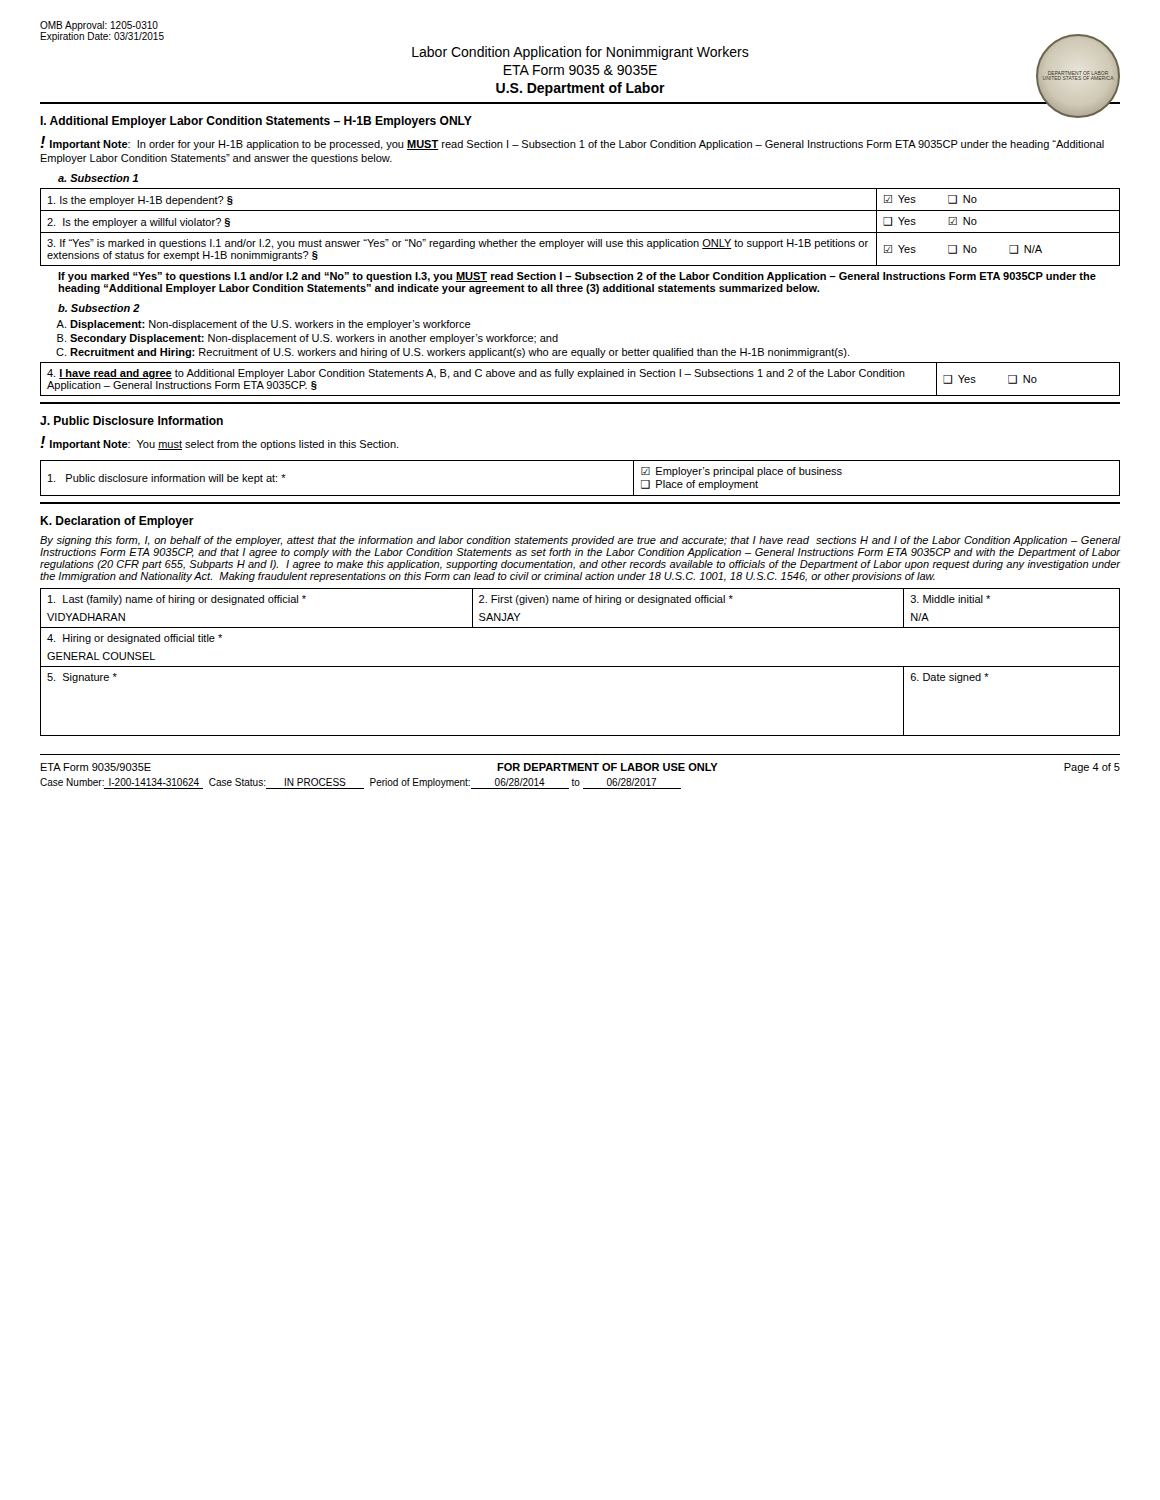OMB Approval: 1205-0310
Expiration Date: 03/31/2015
DEPARTMENT OF LABOR
UNITED STATES OF AMERICA
Labor Condition Application for Nonimmigrant Workers
ETA Form 9035 & 9035E
U.S. Department of Labor
I. Additional Employer Labor Condition Statements – H-1B Employers ONLY
!Important Note: In order for your H-1B application to be processed, you MUST read Section I – Subsection 1 of the Labor Condition Application – General Instructions Form ETA 9035CP under the heading “Additional Employer Labor Condition Statements” and answer the questions below.
a. Subsection 1
| 1. Is the employer H-1B dependent? § | ☑ Yes ❑ No |
| 2. Is the employer a willful violator? § | ❑ Yes ☑ No |
| 3. If “Yes” is marked in questions I.1 and/or I.2, you must answer “Yes” or “No” regarding whether the employer will use this application ONLY to support H-1B petitions or extensions of status for exempt H-1B nonimmigrants? § | ☑ Yes ❑ No ❑ N/A |
If you marked “Yes” to questions I.1 and/or I.2 and “No” to question I.3, you MUST read Section I – Subsection 2 of the Labor Condition Application – General Instructions Form ETA 9035CP under the heading “Additional Employer Labor Condition Statements” and indicate your agreement to all three (3) additional statements summarized below.
b. Subsection 2
Displacement: Non-displacement of the U.S. workers in the employer’s workforce
Secondary Displacement: Non-displacement of U.S. workers in another employer’s workforce; and
Recruitment and Hiring: Recruitment of U.S. workers and hiring of U.S. workers applicant(s) who are equally or better qualified than the H-1B nonimmigrant(s).
| 4. I have read and agree to Additional Employer Labor Condition Statements A, B, and C above and as fully explained in Section I – Subsections 1 and 2 of the Labor Condition Application – General Instructions Form ETA 9035CP. § | ❑ Yes ❑ No |
J. Public Disclosure Information
!Important Note: You must select from the options listed in this Section.
| 1. Public disclosure information will be kept at: * | ☑ Employer’s principal place of business ❑ Place of employment |
K. Declaration of Employer
By signing this form, I, on behalf of the employer, attest that the information and labor condition statements provided are true and accurate; that I have read sections H and I of the Labor Condition Application – General Instructions Form ETA 9035CP, and that I agree to comply with the Labor Condition Statements as set forth in the Labor Condition Application – General Instructions Form ETA 9035CP and with the Department of Labor regulations (20 CFR part 655, Subparts H and I). I agree to make this application, supporting documentation, and other records available to officials of the Department of Labor upon request during any investigation under the Immigration and Nationality Act. Making fraudulent representations on this Form can lead to civil or criminal action under 18 U.S.C. 1001, 18 U.S.C. 1546, or other provisions of law.
| 1. Last (family) name of hiring or designated official * VIDYADHARAN | 2. First (given) name of hiring or designated official * SANJAY | 3. Middle initial * N/A |
| 4. Hiring or designated official title * GENERAL COUNSEL |
| 5. Signature * | 6. Date signed * |
ETA Form 9035/9035E
FOR DEPARTMENT OF LABOR USE ONLY
Page 4 of 5
Case Number:I-200-14134-310624 Case Status:IN PROCESS Period of Employment:06/28/2014 to 06/28/2017